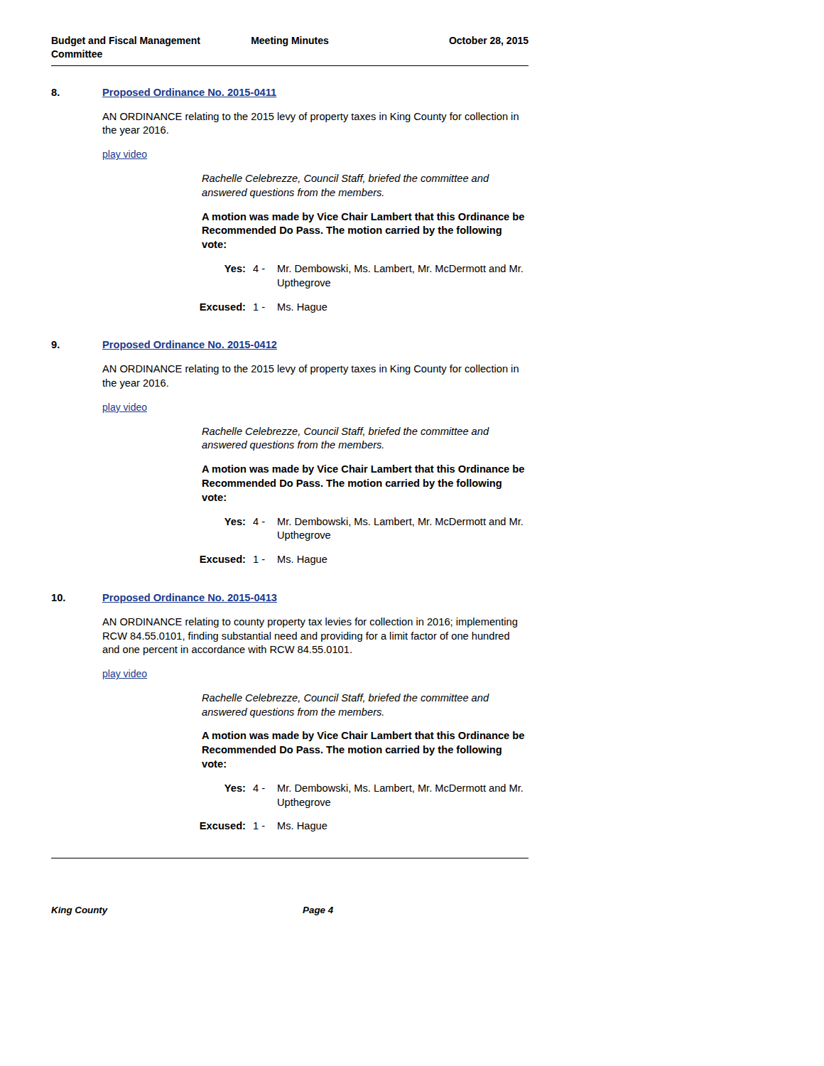Budget and Fiscal Management
Committee
Meeting Minutes
October 28, 2015
8.
Proposed Ordinance No. 2015-0411
AN ORDINANCE relating to the 2015 levy of property taxes in King County for collection in the year 2016.
play video
Rachelle Celebrezze, Council Staff, briefed the committee and answered questions from the members.
A motion was made by Vice Chair Lambert that this Ordinance be Recommended Do Pass. The motion carried by the following vote:
Yes:
4 -
Mr. Dembowski, Ms. Lambert, Mr. McDermott and Mr. Upthegrove
Excused:
1 -
Ms. Hague
9.
Proposed Ordinance No. 2015-0412
AN ORDINANCE relating to the 2015 levy of property taxes in King County for collection in the year 2016.
play video
Rachelle Celebrezze, Council Staff, briefed the committee and answered questions from the members.
A motion was made by Vice Chair Lambert that this Ordinance be Recommended Do Pass. The motion carried by the following vote:
Yes:
4 -
Mr. Dembowski, Ms. Lambert, Mr. McDermott and Mr. Upthegrove
Excused:
1 -
Ms. Hague
10.
Proposed Ordinance No. 2015-0413
AN ORDINANCE relating to county property tax levies for collection in 2016; implementing RCW 84.55.0101, finding substantial need and providing for a limit factor of one hundred and one percent in accordance with RCW 84.55.0101.
play video
Rachelle Celebrezze, Council Staff, briefed the committee and answered questions from the members.
A motion was made by Vice Chair Lambert that this Ordinance be Recommended Do Pass. The motion carried by the following vote:
Yes:
4 -
Mr. Dembowski, Ms. Lambert, Mr. McDermott and Mr. Upthegrove
Excused:
1 -
Ms. Hague
King County
Page 4